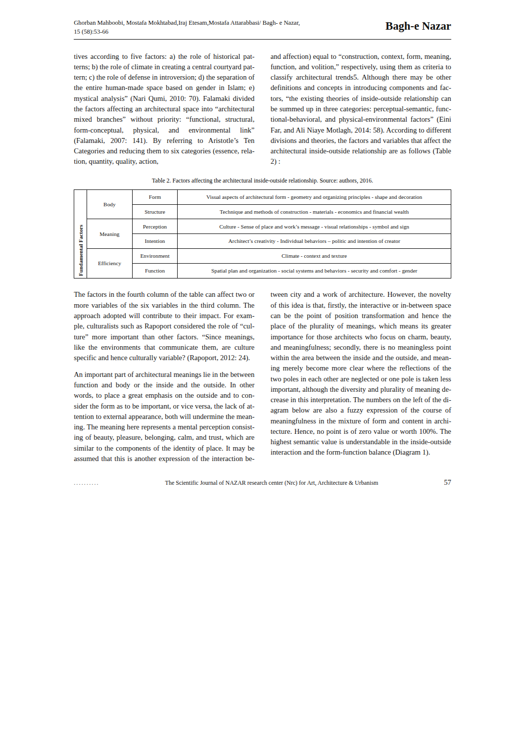Ghorban Mahboobi, Mostafa Mokhtabad,Iraj Etesam,Mostafa Attarabbasi/ Bagh- e Nazar, 15 (58):53-66
Bagh-e Nazar
tives according to five factors: a) the role of historical patterns; b) the role of climate in creating a central courtyard pattern; c) the role of defense in introversion; d) the separation of the entire human-made space based on gender in Islam; e) mystical analysis” (Nari Qumi, 2010: 70). Falamaki divided the factors affecting an architectural space into “architectural mixed branches” without priority: “functional, structural, form-conceptual, physical, and environmental link” (Falamaki, 2007: 141). By referring to Aristotle’s Ten Categories and reducing them to six categories (essence, relation, quantity, quality, action,
and affection) equal to “construction, context, form, meaning, function, and volition,” respectively, using them as criteria to classify architectural trends5. Although there may be other definitions and concepts in introducing components and factors, “the existing theories of inside-outside relationship can be summed up in three categories: perceptual-semantic, functional-behavioral, and physical-environmental factors” (Eini Far, and Ali Niaye Motlagh, 2014: 58). According to different divisions and theories, the factors and variables that affect the architectural inside-outside relationship are as follows (Table 2) :
Table 2. Factors affecting the architectural inside-outside relationship. Source: authors, 2016.
| Fundamental Factors | Body | Form | Visual aspects of architectural form - geometry and organizing principles - shape and decoration |
| Structure | Technique and methods of construction - materials - economics and financial wealth |
| Meaning | Perception | Culture - Sense of place and work’s message - visual relationships - symbol and sign |
| Intention | Architect’s creativity - Individual behaviors – politic and intention of creator |
| Efficiency | Environment | Climate - context and texture |
| Function | Spatial plan and organization - social systems and behaviors - security and comfort - gender |
The factors in the fourth column of the table can affect two or more variables of the six variables in the third column. The approach adopted will contribute to their impact. For example, culturalists such as Rapoport considered the role of “culture” more important than other factors. “Since meanings, like the environments that communicate them, are culture specific and hence culturally variable? (Rapoport, 2012: 24).
An important part of architectural meanings lie in the between function and body or the inside and the outside. In other words, to place a great emphasis on the outside and to consider the form as to be important, or vice versa, the lack of attention to external appearance, both will undermine the meaning. The meaning here represents a mental perception consisting of beauty, pleasure, belonging, calm, and trust, which are similar to the components of the identity of place. It may be assumed that this is another expression of the interaction between city and a work of architecture. However, the novelty of this idea is that, firstly, the interactive or in-between space can be the point of position transformation and hence the place of the plurality of meanings, which means its greater importance for those architects who focus on charm, beauty, and meaningfulness; secondly, there is no meaningless point within the area between the inside and the outside, and meaning merely become more clear where the reflections of the two poles in each other are neglected or one pole is taken less important, although the diversity and plurality of meaning decrease in this interpretation. The numbers on the left of the diagram below are also a fuzzy expression of the course of meaningfulness in the mixture of form and content in architecture. Hence, no point is of zero value or worth 100%. The highest semantic value is understandable in the inside-outside interaction and the form-function balance (Diagram 1).
.......... The Scientific Journal of NAZAR research center (Nrc) for Art, Architecture & Urbanism 57